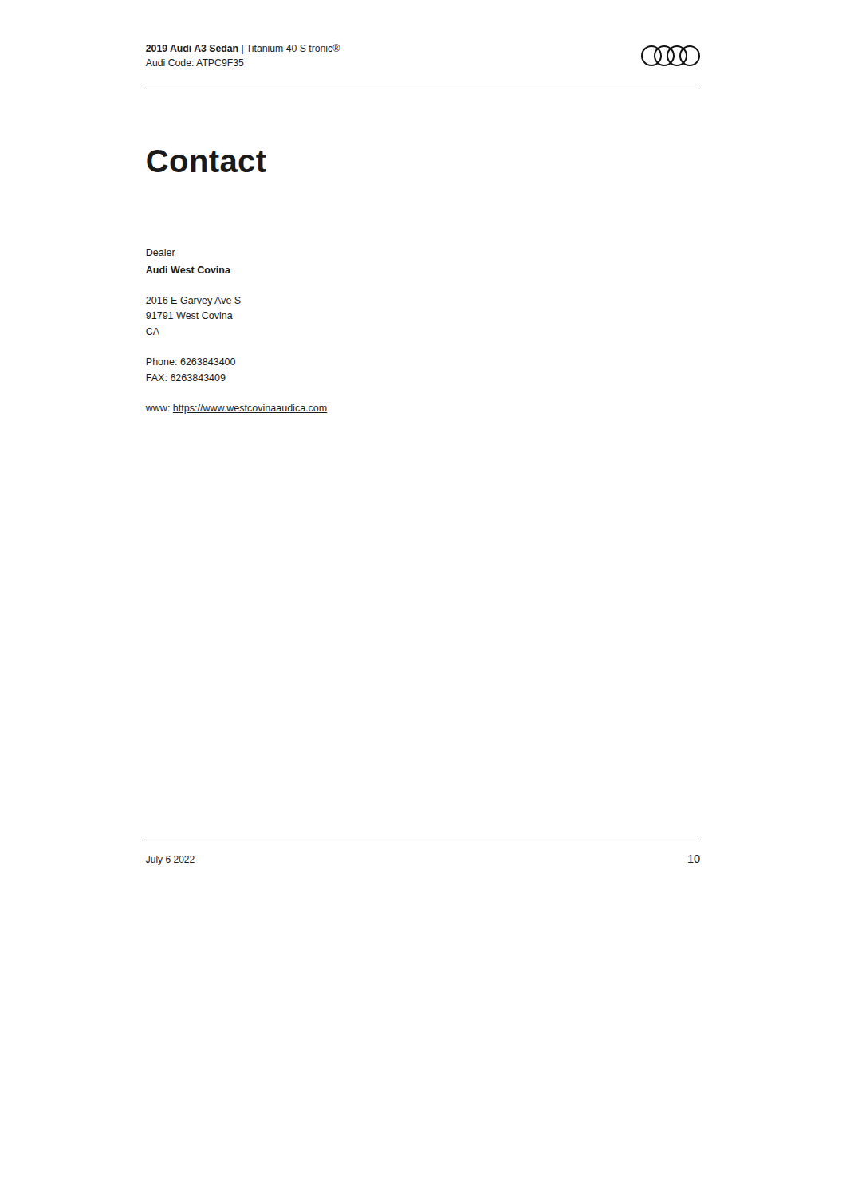2019 Audi A3 Sedan | Titanium 40 S tronic®
Audi Code: ATPC9F35
Contact
Dealer
Audi West Covina
2016 E Garvey Ave S
91791 West Covina
CA
Phone: 6263843400
FAX: 6263843409
www: https://www.westcovinaaudica.com
July 6 2022 10